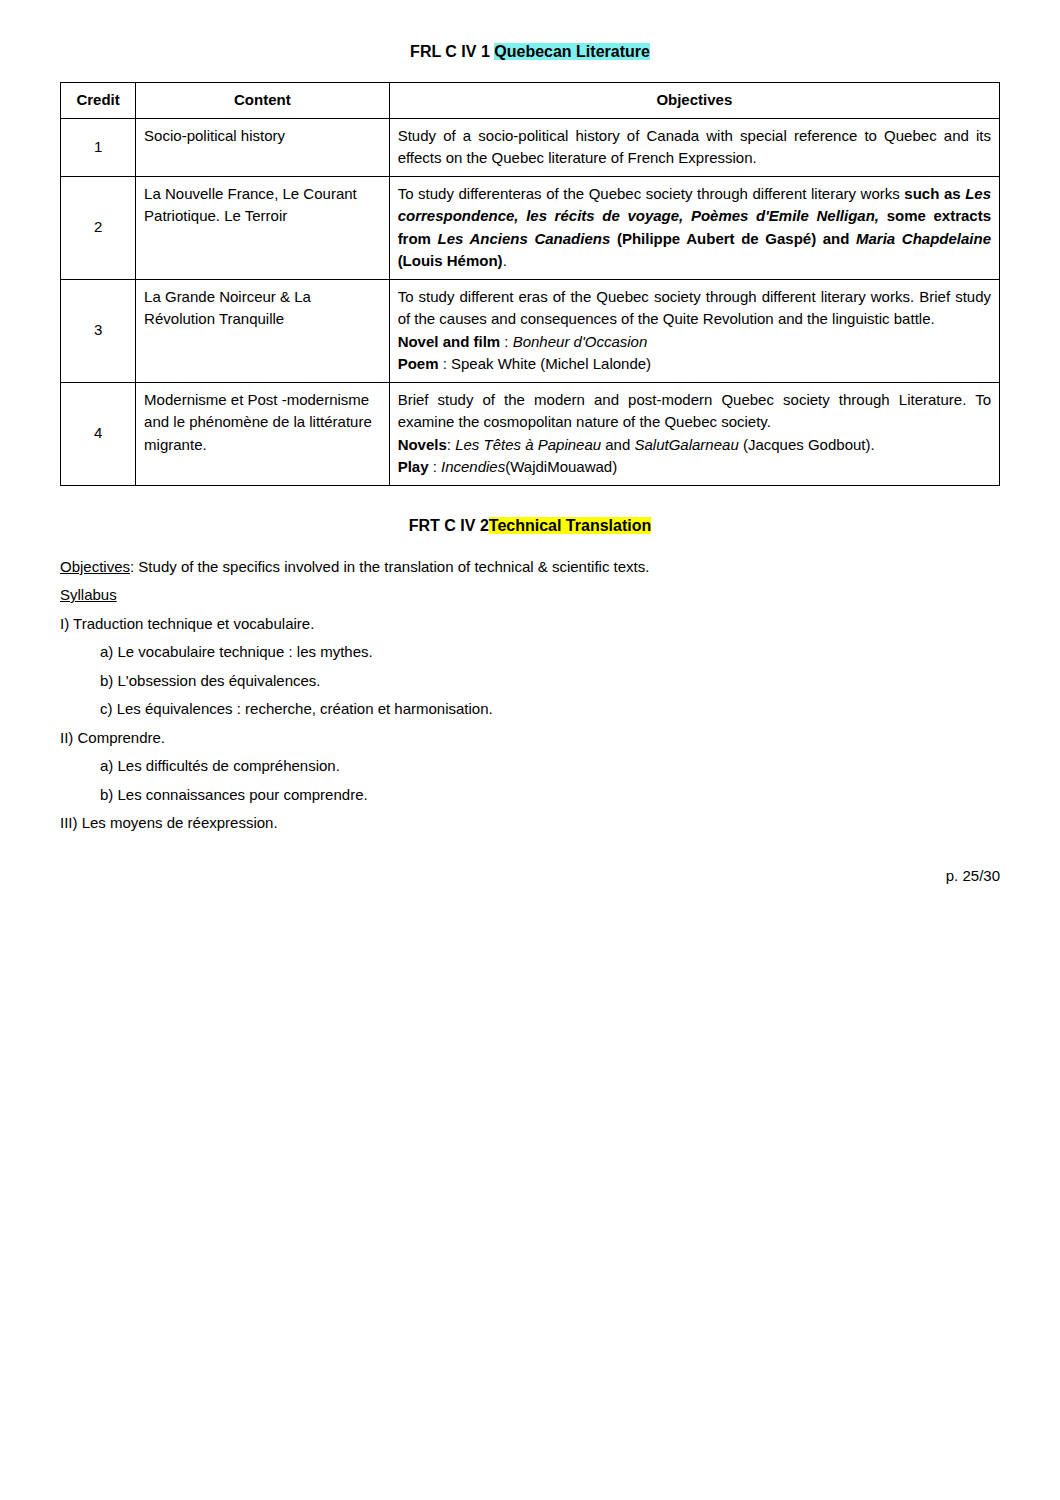FRL C IV 1 Quebecan Literature
| Credit | Content | Objectives |
| --- | --- | --- |
| 1 | Socio-political history | Study of a socio-political history of Canada with special reference to Quebec and its effects on the Quebec literature of French Expression. |
| 2 | La Nouvelle France, Le Courant Patriotique. Le Terroir | To study differenteras of the Quebec society through different literary works such as Les correspondence, les récits de voyage, Poèmes d'Emile Nelligan, some extracts from Les Anciens Canadiens (Philippe Aubert de Gaspé) and Maria Chapdelaine (Louis Hémon) . |
| 3 | La Grande Noirceur & La Révolution Tranquille | To study different eras of the Quebec society through different literary works. Brief study of the causes and consequences of the Quite Revolution and the linguistic battle. Novel and film : Bonheur d'Occasion Poem : Speak White (Michel Lalonde) |
| 4 | Modernisme et Post -modernisme and le phénomène de la littérature migrante. | Brief study of the modern and post-modern Quebec society through Literature. To examine the cosmopolitan nature of the Quebec society. Novels : Les Têtes à Papineau and SalutGalarneau (Jacques Godbout). Play : Incendies (WajdiMouawad) |
FRT C IV 2Technical Translation
Objectives: Study of the specifics involved in the translation of technical & scientific texts.
Syllabus
I) Traduction technique et vocabulaire.
a) Le vocabulaire technique : les mythes.
b) L'obsession des équivalences.
c) Les équivalences : recherche, création et harmonisation.
II) Comprendre.
a) Les difficultés de compréhension.
b) Les connaissances pour comprendre.
III) Les moyens de réexpression.
p. 25/30